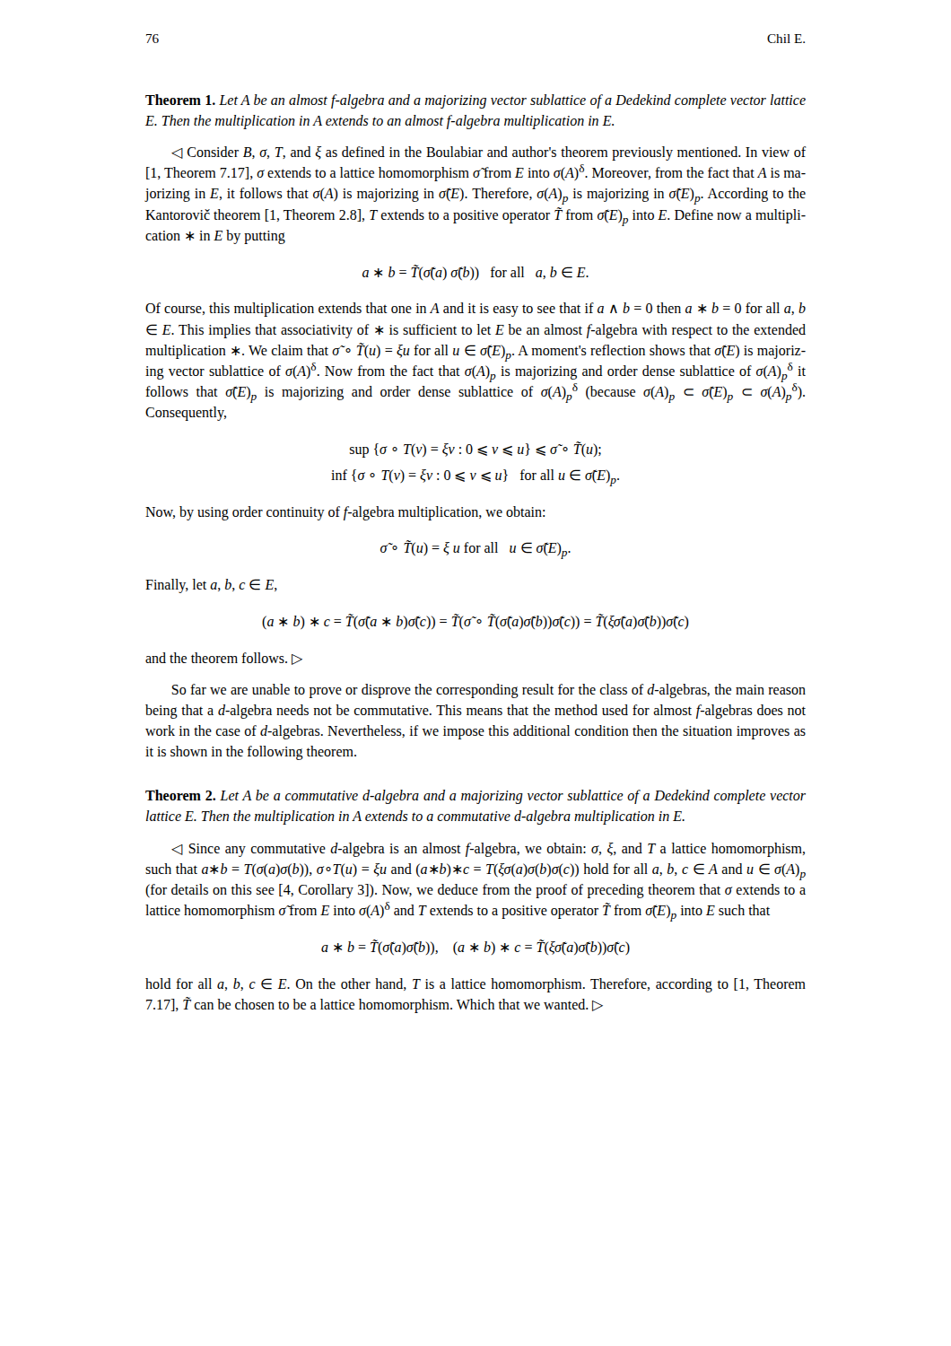76 Chil E.
Theorem 1. Let A be an almost f-algebra and a majorizing vector sublattice of a Dedekind complete vector lattice E. Then the multiplication in A extends to an almost f-algebra multiplication in E.
Consider B, σ, T, and ξ as defined in the Boulabiar and author's theorem previously mentioned. In view of [1, Theorem 7.17], σ extends to a lattice homomorphism σ̃ from E into σ(A)δ. Moreover, from the fact that A is majorizing in E, it follows that σ(A) is majorizing in σ̃(E). Therefore, σ(A)p is majorizing in σ̃(E)p. According to the Kantorovič theorem [1, Theorem 2.8], T extends to a positive operator T̃ from σ̃(E)p into E. Define now a multiplication ∗ in E by putting
a ∗ b = T̃(σ̃(a) σ̃(b)) for all a, b ∈ E.
Of course, this multiplication extends that one in A and it is easy to see that if a ∧ b = 0 then a ∗ b = 0 for all a, b ∈ E. This implies that associativity of ∗ is sufficient to let E be an almost f-algebra with respect to the extended multiplication ∗. We claim that σ̃ ∘ T̃(u) = ξu for all u ∈ σ̃(E)p. A moment's reflection shows that σ̃(E) is majorizing vector sublattice of σ(A)δ. Now from the fact that σ(A)p is majorizing and order dense sublattice of σ(A)pδ it follows that σ̃(E)p is majorizing and order dense sublattice of σ(A)pδ (because σ(A)p ⊂ σ̃(E)p ⊂ σ(A)pδ). Consequently,
sup {σ ∘ T(v) = ξv : 0 ⩽ v ⩽ u} ⩽ σ̃ ∘ T̃(u); inf {σ ∘ T(v) = ξv : 0 ⩽ v ⩽ u} for all u ∈ σ̃(E)p.
Now, by using order continuity of f-algebra multiplication, we obtain:
σ̃ ∘ T̃(u) = ξ u for all u ∈ σ̃(E)p.
Finally, let a, b, c ∈ E,
(a ∗ b) ∗ c = T̃(σ̃(a ∗ b)σ̃(c)) = T̃(σ̃ ∘ T̃(σ̃(a)σ̃(b))σ̃(c)) = T̃(ξσ̃(a)σ̃(b))σ̃(c)
and the theorem follows.
So far we are unable to prove or disprove the corresponding result for the class of d-algebras, the main reason being that a d-algebra needs not be commutative. This means that the method used for almost f-algebras does not work in the case of d-algebras. Nevertheless, if we impose this additional condition then the situation improves as it is shown in the following theorem.
Theorem 2. Let A be a commutative d-algebra and a majorizing vector sublattice of a Dedekind complete vector lattice E. Then the multiplication in A extends to a commutative d-algebra multiplication in E.
Since any commutative d-algebra is an almost f-algebra, we obtain: σ, ξ, and T a lattice homomorphism, such that a∗b = T(σ(a)σ(b)), σ∘T(u) = ξu and (a∗b)∗c = T(ξσ(a)σ(b)σ(c)) hold for all a, b, c ∈ A and u ∈ σ(A)p (for details on this see [4, Corollary 3]). Now, we deduce from the proof of preceding theorem that σ extends to a lattice homomorphism σ̃ from E into σ(A)δ and T extends to a positive operator T̃ from σ̃(E)p into E such that
a ∗ b = T̃(σ̃(a)σ̃(b)), (a ∗ b) ∗ c = T̃(ξσ̃(a)σ̃(b))σ̃(c)
hold for all a, b, c ∈ E. On the other hand, T is a lattice homomorphism. Therefore, according to [1, Theorem 7.17], T̃ can be chosen to be a lattice homomorphism. Which that we wanted.